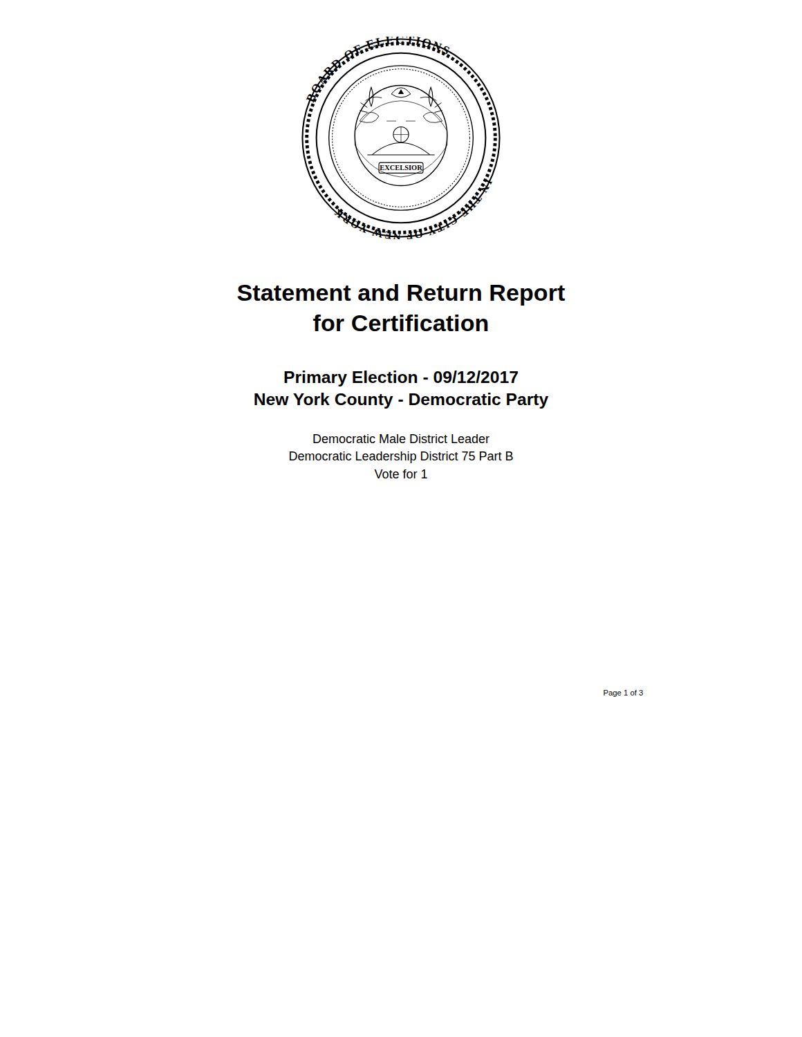Statement and Return Report
for Certification
Primary Election - 09/12/2017
New York County - Democratic Party
Democratic Male District Leader
Democratic Leadership District 75 Part B
Vote for 1
Page 1 of 3